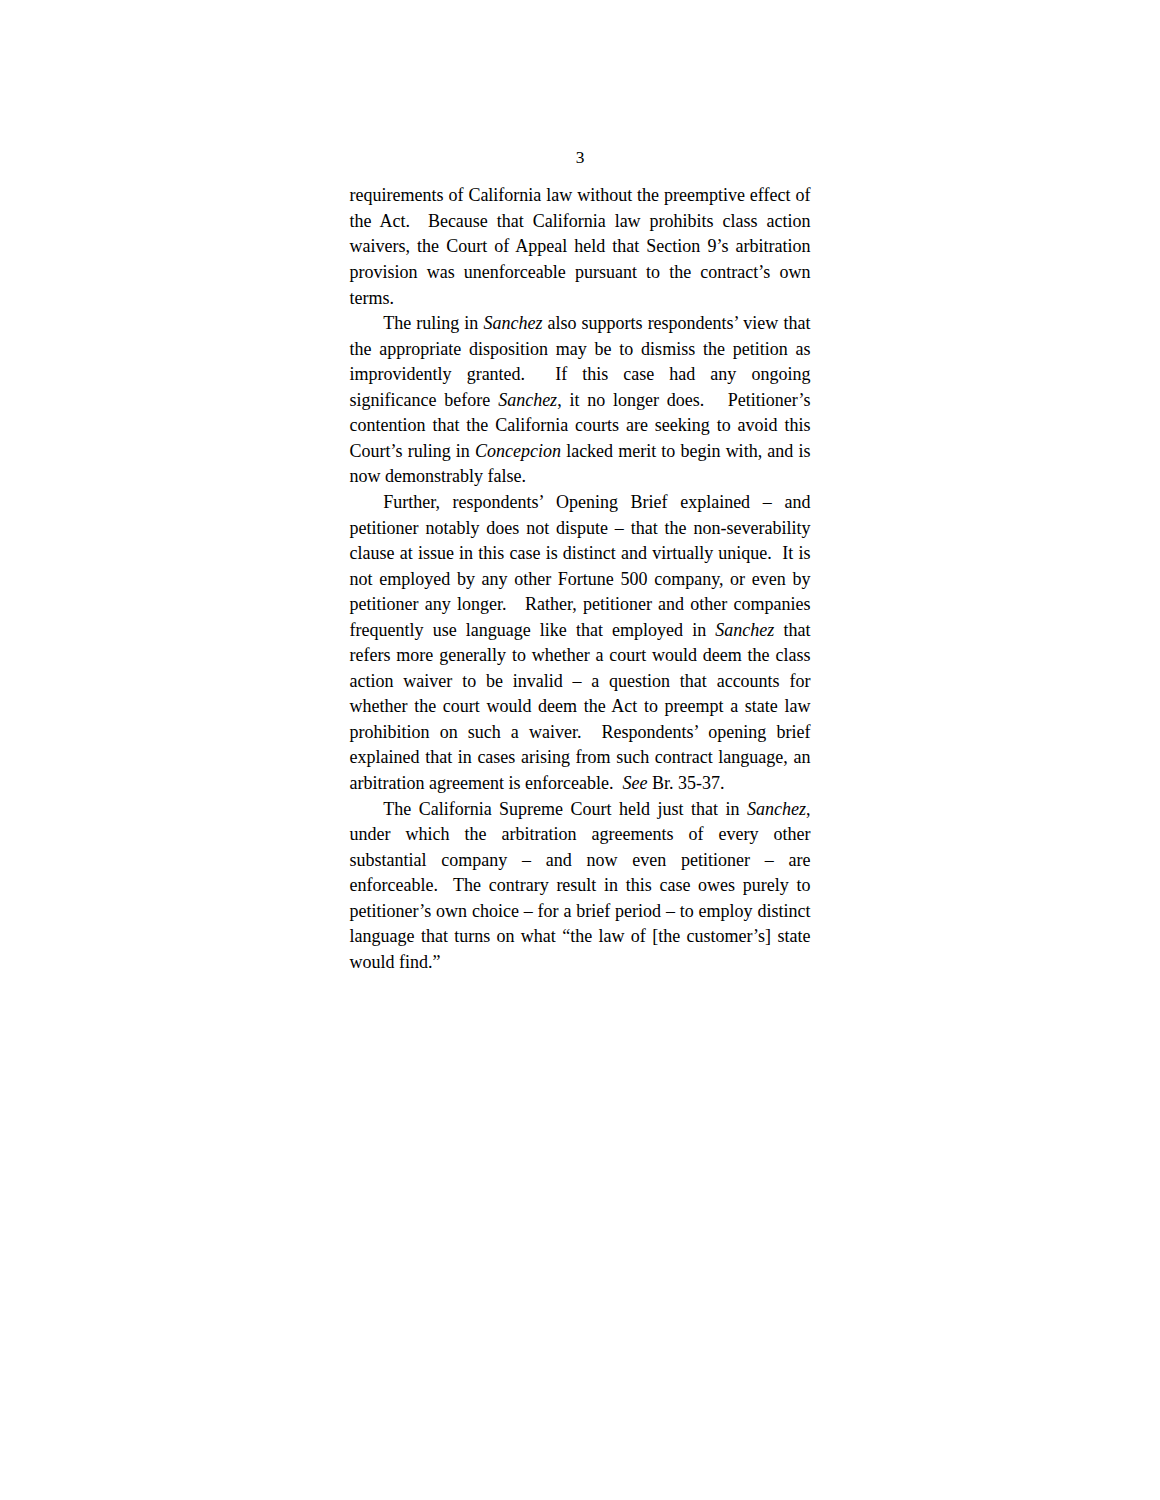3
requirements of California law without the preemptive effect of the Act. Because that California law prohibits class action waivers, the Court of Appeal held that Section 9’s arbitration provision was unenforceable pursuant to the contract’s own terms.
The ruling in Sanchez also supports respondents’ view that the appropriate disposition may be to dismiss the petition as improvidently granted. If this case had any ongoing significance before Sanchez, it no longer does. Petitioner’s contention that the California courts are seeking to avoid this Court’s ruling in Concepcion lacked merit to begin with, and is now demonstrably false.
Further, respondents’ Opening Brief explained – and petitioner notably does not dispute – that the non-severability clause at issue in this case is distinct and virtually unique. It is not employed by any other Fortune 500 company, or even by petitioner any longer. Rather, petitioner and other companies frequently use language like that employed in Sanchez that refers more generally to whether a court would deem the class action waiver to be invalid – a question that accounts for whether the court would deem the Act to preempt a state law prohibition on such a waiver. Respondents’ opening brief explained that in cases arising from such contract language, an arbitration agreement is enforceable. See Br. 35-37.
The California Supreme Court held just that in Sanchez, under which the arbitration agreements of every other substantial company – and now even petitioner – are enforceable. The contrary result in this case owes purely to petitioner’s own choice – for a brief period – to employ distinct language that turns on what “the law of [the customer’s] state would find.”